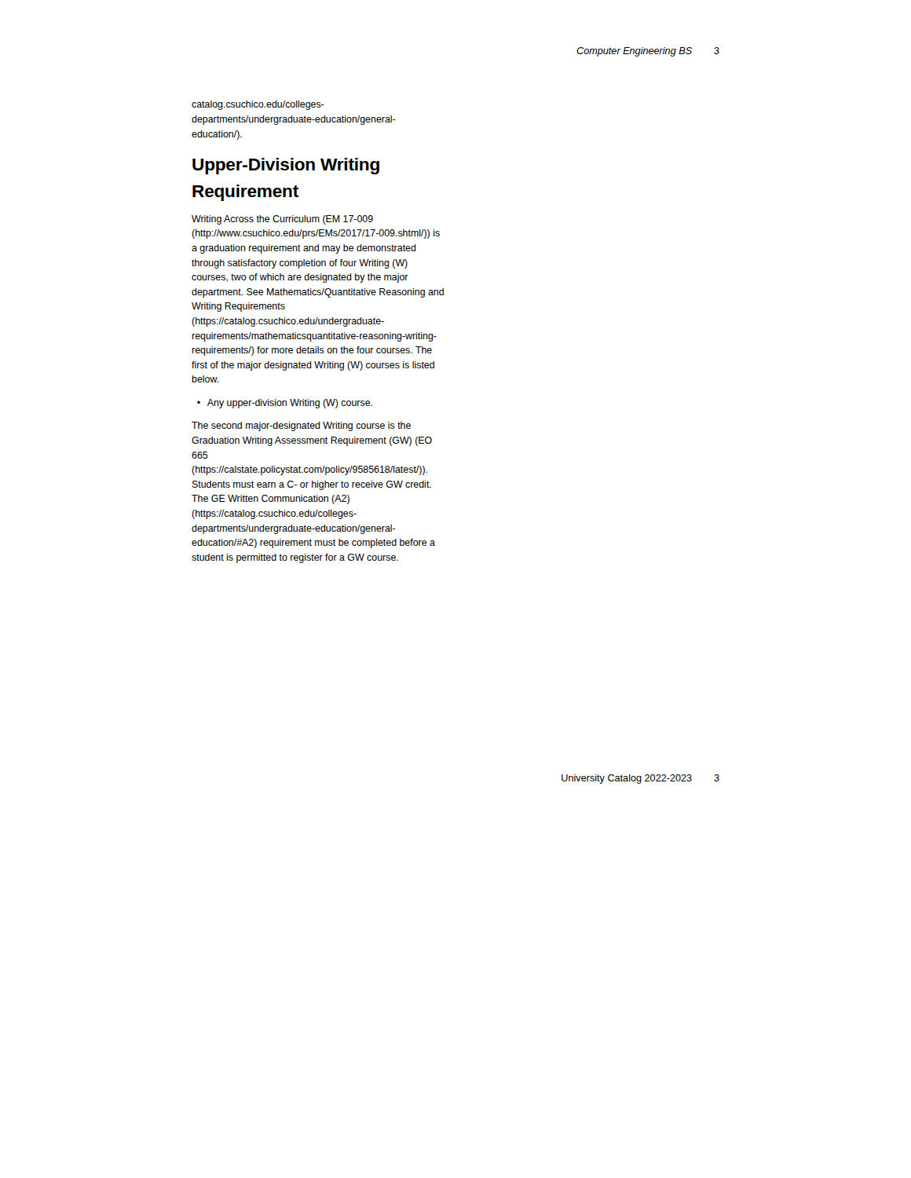Computer Engineering BS 3
catalog.csuchico.edu/colleges-departments/undergraduate-education/general-education/).
Upper-Division Writing Requirement
Writing Across the Curriculum (EM 17-009 (http://www.csuchico.edu/prs/EMs/2017/17-009.shtml/)) is a graduation requirement and may be demonstrated through satisfactory completion of four Writing (W) courses, two of which are designated by the major department. See Mathematics/Quantitative Reasoning and Writing Requirements (https://catalog.csuchico.edu/undergraduate-requirements/mathematicsquantitative-reasoning-writing-requirements/) for more details on the four courses. The first of the major designated Writing (W) courses is listed below.
Any upper-division Writing (W) course.
The second major-designated Writing course is the Graduation Writing Assessment Requirement (GW) (EO 665 (https://calstate.policystat.com/policy/9585618/latest/)). Students must earn a C- or higher to receive GW credit. The GE Written Communication (A2) (https://catalog.csuchico.edu/colleges-departments/undergraduate-education/general-education/#A2) requirement must be completed before a student is permitted to register for a GW course.
University Catalog 2022-20233